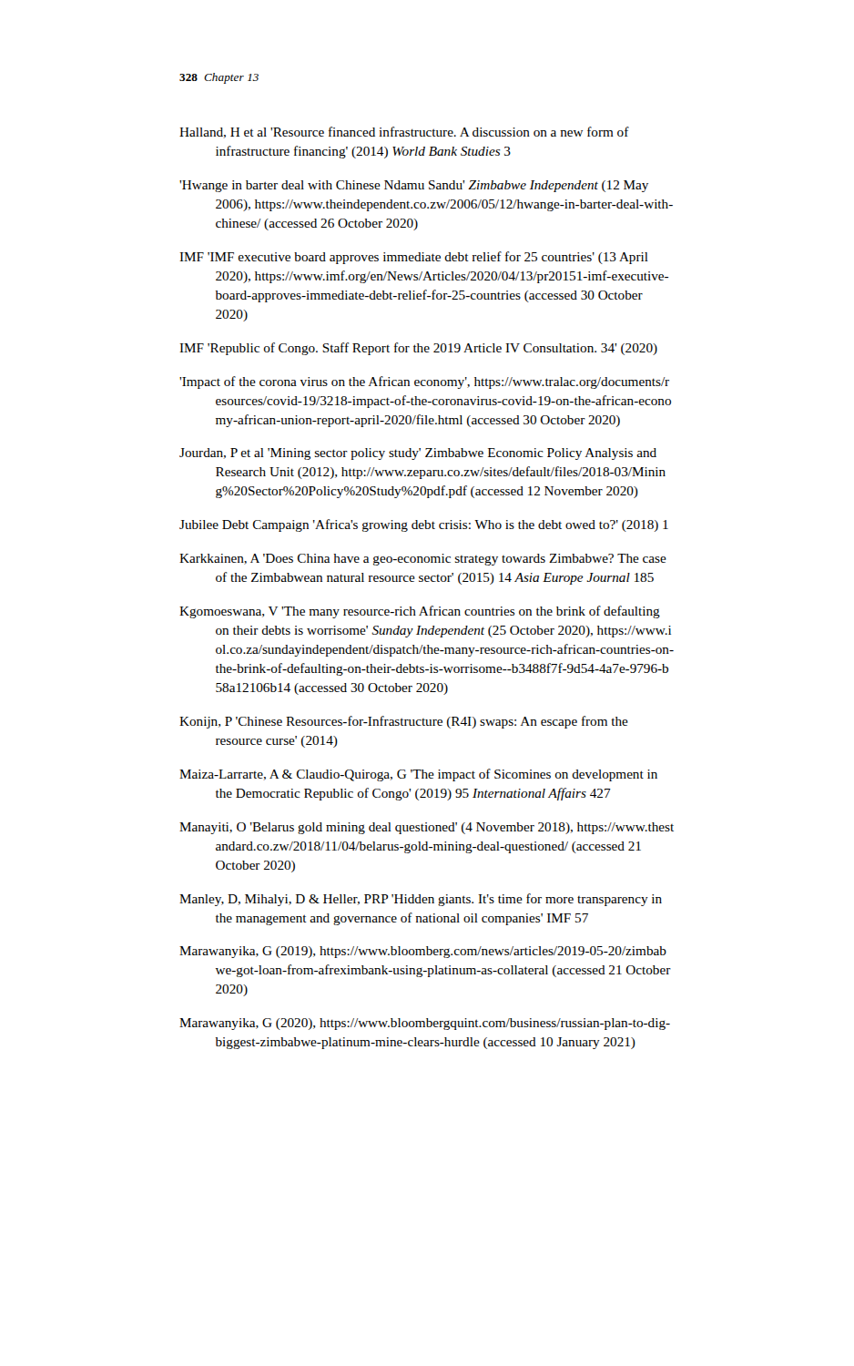328 Chapter 13
Halland, H et al 'Resource financed infrastructure. A discussion on a new form of infrastructure financing' (2014) World Bank Studies 3
'Hwange in barter deal with Chinese Ndamu Sandu' Zimbabwe Independent (12 May 2006), https://www.theindependent.co.zw/2006/05/12/hwange-in-barter-deal-with-chinese/ (accessed 26 October 2020)
IMF 'IMF executive board approves immediate debt relief for 25 countries' (13 April 2020), https://www.imf.org/en/News/Articles/2020/04/13/pr20151-imf-executive-board-approves-immediate-debt-relief-for-25-countries (accessed 30 October 2020)
IMF 'Republic of Congo. Staff Report for the 2019 Article IV Consultation. 34' (2020)
'Impact of the corona virus on the African economy', https://www.tralac.org/documents/resources/covid-19/3218-impact-of-the-coronavirus-covid-19-on-the-african-economy-african-union-report-april-2020/file.html (accessed 30 October 2020)
Jourdan, P et al 'Mining sector policy study' Zimbabwe Economic Policy Analysis and Research Unit (2012), http://www.zeparu.co.zw/sites/default/files/2018-03/Mining%20Sector%20Policy%20Study%20pdf.pdf (accessed 12 November 2020)
Jubilee Debt Campaign 'Africa's growing debt crisis: Who is the debt owed to?' (2018) 1
Karkkainen, A 'Does China have a geo-economic strategy towards Zimbabwe? The case of the Zimbabwean natural resource sector' (2015) 14 Asia Europe Journal 185
Kgomoeswana, V 'The many resource-rich African countries on the brink of defaulting on their debts is worrisome' Sunday Independent (25 October 2020), https://www.iol.co.za/sundayindependent/dispatch/the-many-resource-rich-african-countries-on-the-brink-of-defaulting-on-their-debts-is-worrisome--b3488f7f-9d54-4a7e-9796-b58a12106b14 (accessed 30 October 2020)
Konijn, P 'Chinese Resources-for-Infrastructure (R4I) swaps: An escape from the resource curse' (2014)
Maiza-Larrarte, A & Claudio-Quiroga, G 'The impact of Sicomines on development in the Democratic Republic of Congo' (2019) 95 International Affairs 427
Manayiti, O 'Belarus gold mining deal questioned' (4 November 2018), https://www.thestandard.co.zw/2018/11/04/belarus-gold-mining-deal-questioned/ (accessed 21 October 2020)
Manley, D, Mihalyi, D & Heller, PRP 'Hidden giants. It's time for more transparency in the management and governance of national oil companies' IMF 57
Marawanyika, G (2019), https://www.bloomberg.com/news/articles/2019-05-20/zimbabwe-got-loan-from-afreximbank-using-platinum-as-collateral (accessed 21 October 2020)
Marawanyika, G (2020), https://www.bloombergquint.com/business/russian-plan-to-dig-biggest-zimbabwe-platinum-mine-clears-hurdle (accessed 10 January 2021)